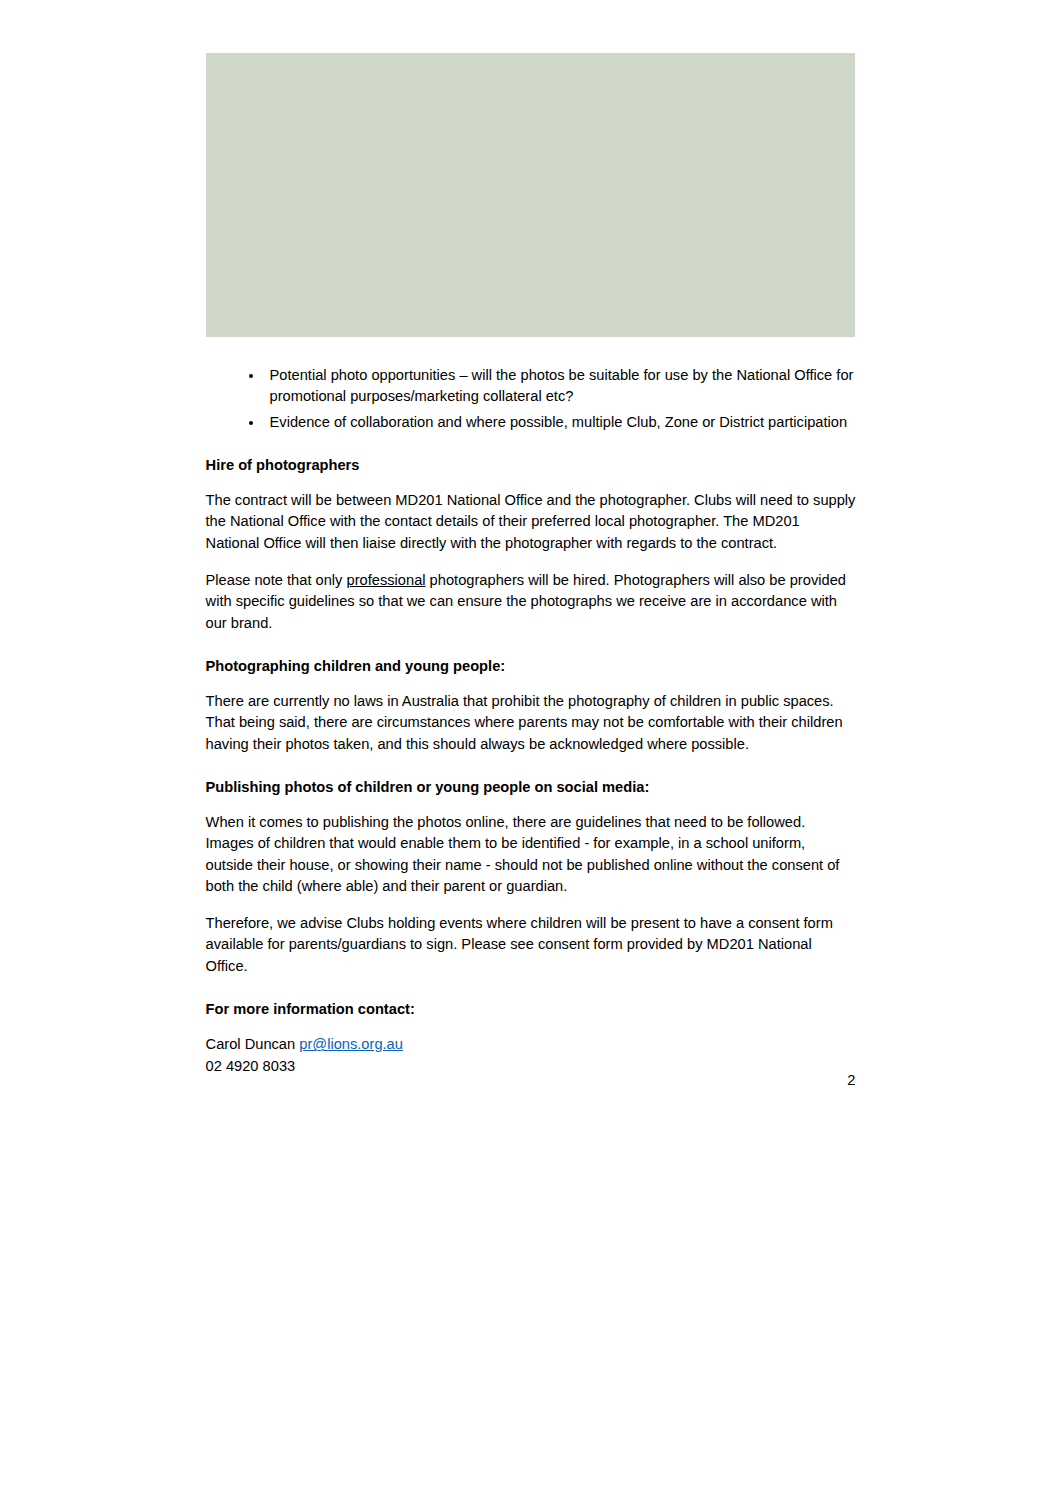Potential photo opportunities – will the photos be suitable for use by the National Office for promotional purposes/marketing collateral etc?
Evidence of collaboration and where possible, multiple Club, Zone or District participation
Hire of photographers
The contract will be between MD201 National Office and the photographer. Clubs will need to supply the National Office with the contact details of their preferred local photographer. The MD201 National Office will then liaise directly with the photographer with regards to the contract.
Please note that only professional photographers will be hired. Photographers will also be provided with specific guidelines so that we can ensure the photographs we receive are in accordance with our brand.
Photographing children and young people:
There are currently no laws in Australia that prohibit the photography of children in public spaces. That being said, there are circumstances where parents may not be comfortable with their children having their photos taken, and this should always be acknowledged where possible.
Publishing photos of children or young people on social media:
When it comes to publishing the photos online, there are guidelines that need to be followed. Images of children that would enable them to be identified - for example, in a school uniform, outside their house, or showing their name - should not be published online without the consent of both the child (where able) and their parent or guardian.
Therefore, we advise Clubs holding events where children will be present to have a consent form available for parents/guardians to sign. Please see consent form provided by MD201 National Office.
For more information contact:
Carol Duncan pr@lions.org.au
02 4920 8033
2